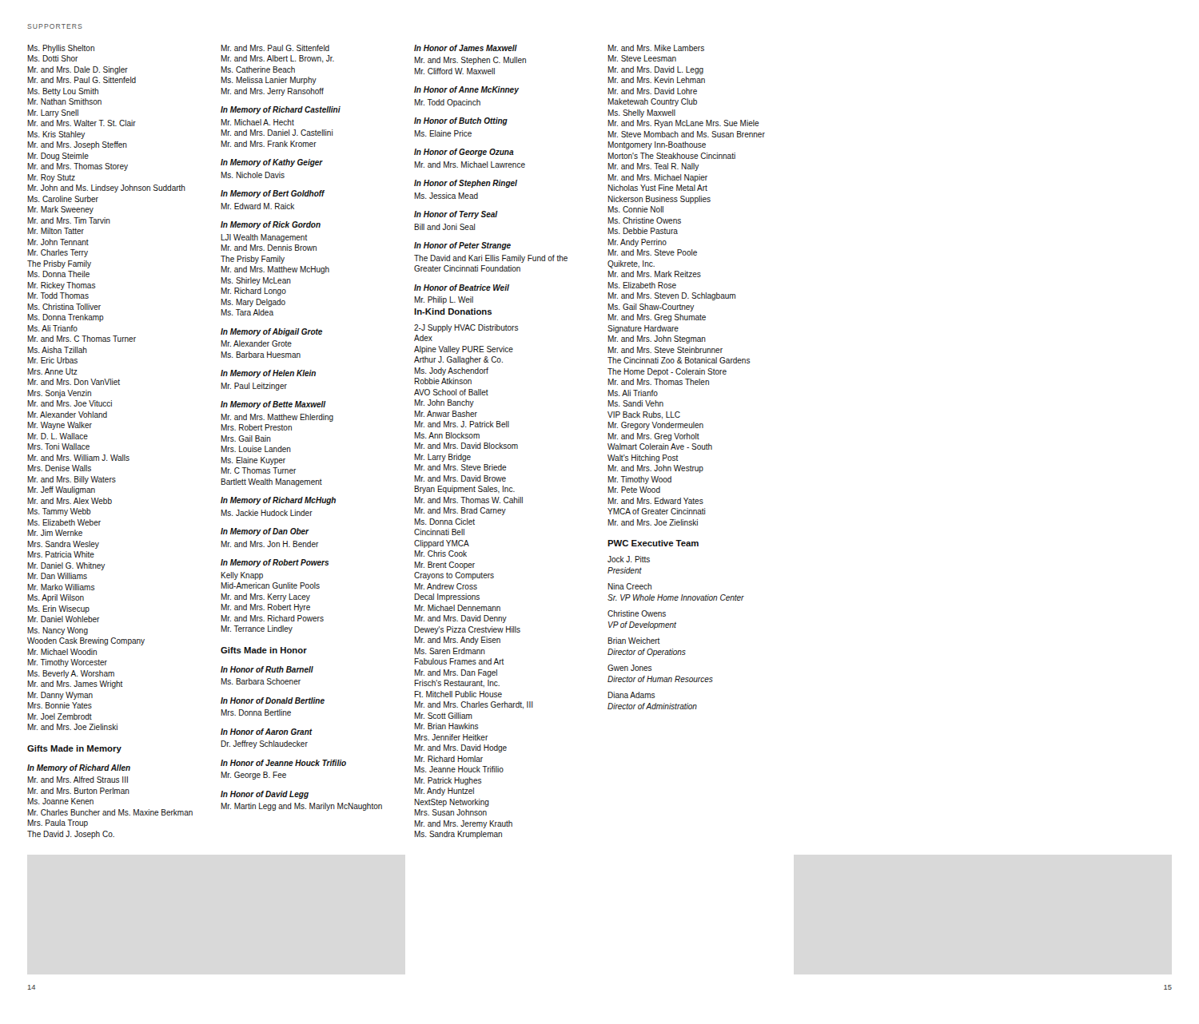SUPPORTERS
Ms. Phyllis Shelton
Ms. Dotti Shor
Mr. and Mrs. Dale D. Singler
Mr. and Mrs. Paul G. Sittenfeld
Ms. Betty Lou Smith
Mr. Nathan Smithson
Mr. Larry Snell
Mr. and Mrs. Walter T. St. Clair
Ms. Kris Stahley
Mr. and Mrs. Joseph Steffen
Mr. Doug Steimle
Mr. and Mrs. Thomas Storey
Mr. Roy Stutz
Mr. John and Ms. Lindsey Johnson Suddarth
Ms. Caroline Surber
Mr. Mark Sweeney
Mr. and Mrs. Tim Tarvin
Mr. Milton Tatter
Mr. John Tennant
Mr. Charles Terry
The Prisby Family
Ms. Donna Theile
Mr. Rickey Thomas
Mr. Todd Thomas
Ms. Christina Tolliver
Ms. Donna Trenkamp
Ms. Ali Trianfo
Mr. and Mrs. C Thomas Turner
Ms. Aisha Tzillah
Mr. Eric Urbas
Mrs. Anne Utz
Mr. and Mrs. Don VanVliet
Mrs. Sonja Venzin
Mr. and Mrs. Joe Vitucci
Mr. Alexander Vohland
Mr. Wayne Walker
Mr. D. L. Wallace
Mrs. Toni Wallace
Mr. and Mrs. William J. Walls
Mrs. Denise Walls
Mr. and Mrs. Billy Waters
Mr. Jeff Wauligman
Mr. and Mrs. Alex Webb
Ms. Tammy Webb
Ms. Elizabeth Weber
Mr. Jim Wernke
Mrs. Sandra Wesley
Mrs. Patricia White
Mr. Daniel G. Whitney
Mr. Dan Williams
Mr. Marko Williams
Ms. April Wilson
Ms. Erin Wisecup
Mr. Daniel Wohleber
Ms. Nancy Wong
Wooden Cask Brewing Company
Mr. Michael Woodin
Mr. Timothy Worcester
Ms. Beverly A. Worsham
Mr. and Mrs. James Wright
Mr. Danny Wyman
Mrs. Bonnie Yates
Mr. Joel Zembrodt
Mr. and Mrs. Joe Zielinski
Gifts Made in Memory
In Memory of Richard Allen
Mr. and Mrs. Alfred Straus III
Mr. and Mrs. Burton Perlman
Ms. Joanne Kenen
Mr. Charles Buncher and Ms. Maxine Berkman
Mrs. Paula Troup
The David J. Joseph Co.
Mr. and Mrs. Paul G. Sittenfeld
Mr. and Mrs. Albert L. Brown, Jr.
Ms. Catherine Beach
Ms. Melissa Lanier Murphy
Mr. and Mrs. Jerry Ransohoff
In Memory of Richard Castellini
Mr. Michael A. Hecht
Mr. and Mrs. Daniel J. Castellini
Mr. and Mrs. Frank Kromer
In Memory of Kathy Geiger
Ms. Nichole Davis
In Memory of Bert Goldhoff
Mr. Edward M. Raick
In Memory of Rick Gordon
LJI Wealth Management
Mr. and Mrs. Dennis Brown
The Prisby Family
Mr. and Mrs. Matthew McHugh
Ms. Shirley McLean
Mr. Richard Longo
Ms. Mary Delgado
Ms. Tara Aldea
In Memory of Abigail Grote
Mr. Alexander Grote
Ms. Barbara Huesman
In Memory of Helen Klein
Mr. Paul Leitzinger
In Memory of Bette Maxwell
Mr. and Mrs. Matthew Ehlerding
Mrs. Robert Preston
Mrs. Gail Bain
Mrs. Louise Landen
Ms. Elaine Kuyper
Mr. C Thomas Turner
Bartlett Wealth Management
In Memory of Richard McHugh
Ms. Jackie Hudock Linder
In Memory of Dan Ober
Mr. and Mrs. Jon H. Bender
In Memory of Robert Powers
Kelly Knapp
Mid-American Gunlite Pools
Mr. and Mrs. Kerry Lacey
Mr. and Mrs. Robert Hyre
Mr. and Mrs. Richard Powers
Mr. Terrance Lindley
Gifts Made in Honor
In Honor of Ruth Barnell
Ms. Barbara Schoener
In Honor of Donald Bertline
Mrs. Donna Bertline
In Honor of Aaron Grant
Dr. Jeffrey Schlaudecker
In Honor of Jeanne Houck Trifilio
Mr. George B. Fee
In Honor of David Legg
Mr. Martin Legg and Ms. Marilyn McNaughton
In Honor of James Maxwell
Mr. and Mrs. Stephen C. Mullen
Mr. Clifford W. Maxwell
In Honor of Anne McKinney
Mr. Todd Opacinch
In Honor of Butch Otting
Ms. Elaine Price
In Honor of George Ozuna
Mr. and Mrs. Michael Lawrence
In Honor of Stephen Ringel
Ms. Jessica Mead
In Honor of Terry Seal
Bill and Joni Seal
In Honor of Peter Strange
The David and Kari Ellis Family Fund of the Greater Cincinnati Foundation
In Honor of Beatrice Weil
Mr. Philip L. Weil
In-Kind Donations
2-J Supply HVAC Distributors
Adex
Alpine Valley PURE Service
Arthur J. Gallagher & Co.
Ms. Jody Aschendorf
Robbie Atkinson
AVO School of Ballet
Mr. John Banchy
Mr. Anwar Basher
Mr. and Mrs. J. Patrick Bell
Ms. Ann Blocksom
Mr. and Mrs. David Blocksom
Mr. Larry Bridge
Mr. and Mrs. Steve Briede
Mr. and Mrs. David Browe
Bryan Equipment Sales, Inc.
Mr. and Mrs. Thomas W. Cahill
Mr. and Mrs. Brad Carney
Ms. Donna Ciclet
Cincinnati Bell
Clippard YMCA
Mr. Chris Cook
Mr. Brent Cooper
Crayons to Computers
Mr. Andrew Cross
Decal Impressions
Mr. Michael Dennemann
Mr. and Mrs. David Denny
Dewey's Pizza Crestview Hills
Mr. and Mrs. Andy Eisen
Ms. Saren Erdmann
Fabulous Frames and Art
Mr. and Mrs. Dan Fagel
Frisch's Restaurant, Inc.
Ft. Mitchell Public House
Mr. and Mrs. Charles Gerhardt, III
Mr. Scott Gilliam
Mr. Brian Hawkins
Mrs. Jennifer Heitker
Mr. and Mrs. David Hodge
Mr. Richard Homlar
Ms. Jeanne Houck Trifilio
Mr. Patrick Hughes
Mr. Andy Huntzel
NextStep Networking
Mrs. Susan Johnson
Mr. and Mrs. Jeremy Krauth
Ms. Sandra Krumpleman
Mr. and Mrs. Mike Lambers
Mr. Steve Leesman
Mr. and Mrs. David L. Legg
Mr. and Mrs. Kevin Lehman
Mr. and Mrs. David Lohre
Maketewah Country Club
Ms. Shelly Maxwell
Mr. and Mrs. Ryan McLane Mrs. Sue Miele
Mr. Steve Mombach and Ms. Susan Brenner
Montgomery Inn-Boathouse
Morton's The Steakhouse Cincinnati
Mr. and Mrs. Teal R. Nally
Mr. and Mrs. Michael Napier
Nicholas Yust Fine Metal Art
Nickerson Business Supplies
Ms. Connie Noll
Ms. Christine Owens
Ms. Debbie Pastura
Mr. Andy Perrino
Mr. and Mrs. Steve Poole
Quikrete, Inc.
Mr. and Mrs. Mark Reitzes
Ms. Elizabeth Rose
Mr. and Mrs. Steven D. Schlagbaum
Ms. Gail Shaw-Courtney
Mr. and Mrs. Greg Shumate
Signature Hardware
Mr. and Mrs. John Stegman
Mr. and Mrs. Steve Steinbrunner
The Cincinnati Zoo & Botanical Gardens
The Home Depot - Colerain Store
Mr. and Mrs. Thomas Thelen
Ms. Ali Trianfo
Ms. Sandi Vehn
VIP Back Rubs, LLC
Mr. Gregory Vondermeulen
Mr. and Mrs. Greg Vorholt
Walmart Colerain Ave - South
Walt's Hitching Post
Mr. and Mrs. John Westrup
Mr. Timothy Wood
Mr. Pete Wood
Mr. and Mrs. Edward Yates
YMCA of Greater Cincinnati
Mr. and Mrs. Joe Zielinski
PWC Executive Team
Jock J. PittsPresident
Nina CreechSr. VP Whole Home Innovation Center
Christine OwensVP of Development
Brian WeichertDirector of Operations
Gwen JonesDirector of Human Resources
Diana AdamsDirector of Administration
14 15